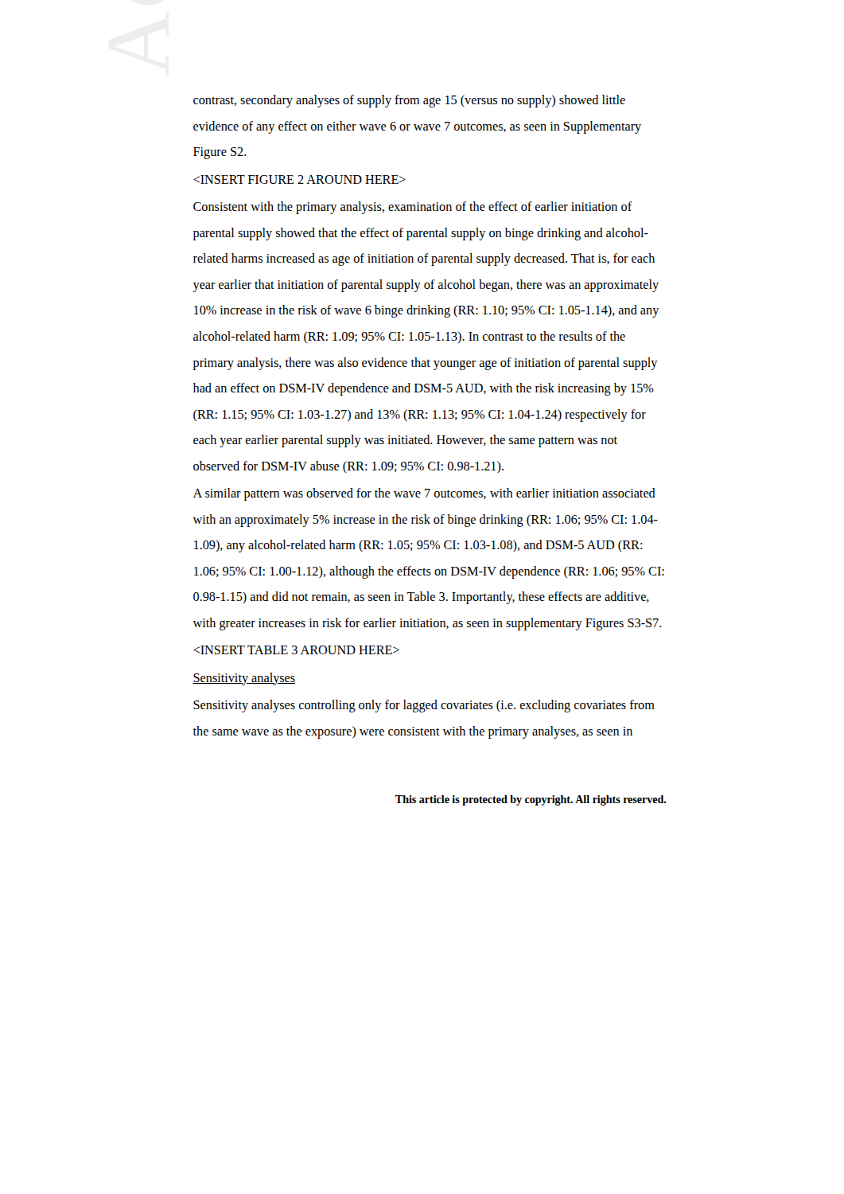Accepted Article
contrast, secondary analyses of supply from age 15 (versus no supply) showed little evidence of any effect on either wave 6 or wave 7 outcomes, as seen in Supplementary Figure S2.
<INSERT FIGURE 2 AROUND HERE>
Consistent with the primary analysis, examination of the effect of earlier initiation of parental supply showed that the effect of parental supply on binge drinking and alcohol-related harms increased as age of initiation of parental supply decreased. That is, for each year earlier that initiation of parental supply of alcohol began, there was an approximately 10% increase in the risk of wave 6 binge drinking (RR: 1.10; 95% CI: 1.05-1.14), and any alcohol-related harm (RR: 1.09; 95% CI: 1.05-1.13). In contrast to the results of the primary analysis, there was also evidence that younger age of initiation of parental supply had an effect on DSM-IV dependence and DSM-5 AUD, with the risk increasing by 15% (RR: 1.15; 95% CI: 1.03-1.27) and 13% (RR: 1.13; 95% CI: 1.04-1.24) respectively for each year earlier parental supply was initiated. However, the same pattern was not observed for DSM-IV abuse (RR: 1.09; 95% CI: 0.98-1.21).
A similar pattern was observed for the wave 7 outcomes, with earlier initiation associated with an approximately 5% increase in the risk of binge drinking (RR: 1.06; 95% CI: 1.04-1.09), any alcohol-related harm (RR: 1.05; 95% CI: 1.03-1.08), and DSM-5 AUD (RR: 1.06; 95% CI: 1.00-1.12), although the effects on DSM-IV dependence (RR: 1.06; 95% CI: 0.98-1.15) and did not remain, as seen in Table 3. Importantly, these effects are additive, with greater increases in risk for earlier initiation, as seen in supplementary Figures S3-S7.
<INSERT TABLE 3 AROUND HERE>
Sensitivity analyses
Sensitivity analyses controlling only for lagged covariates (i.e. excluding covariates from the same wave as the exposure) were consistent with the primary analyses, as seen in
This article is protected by copyright. All rights reserved.